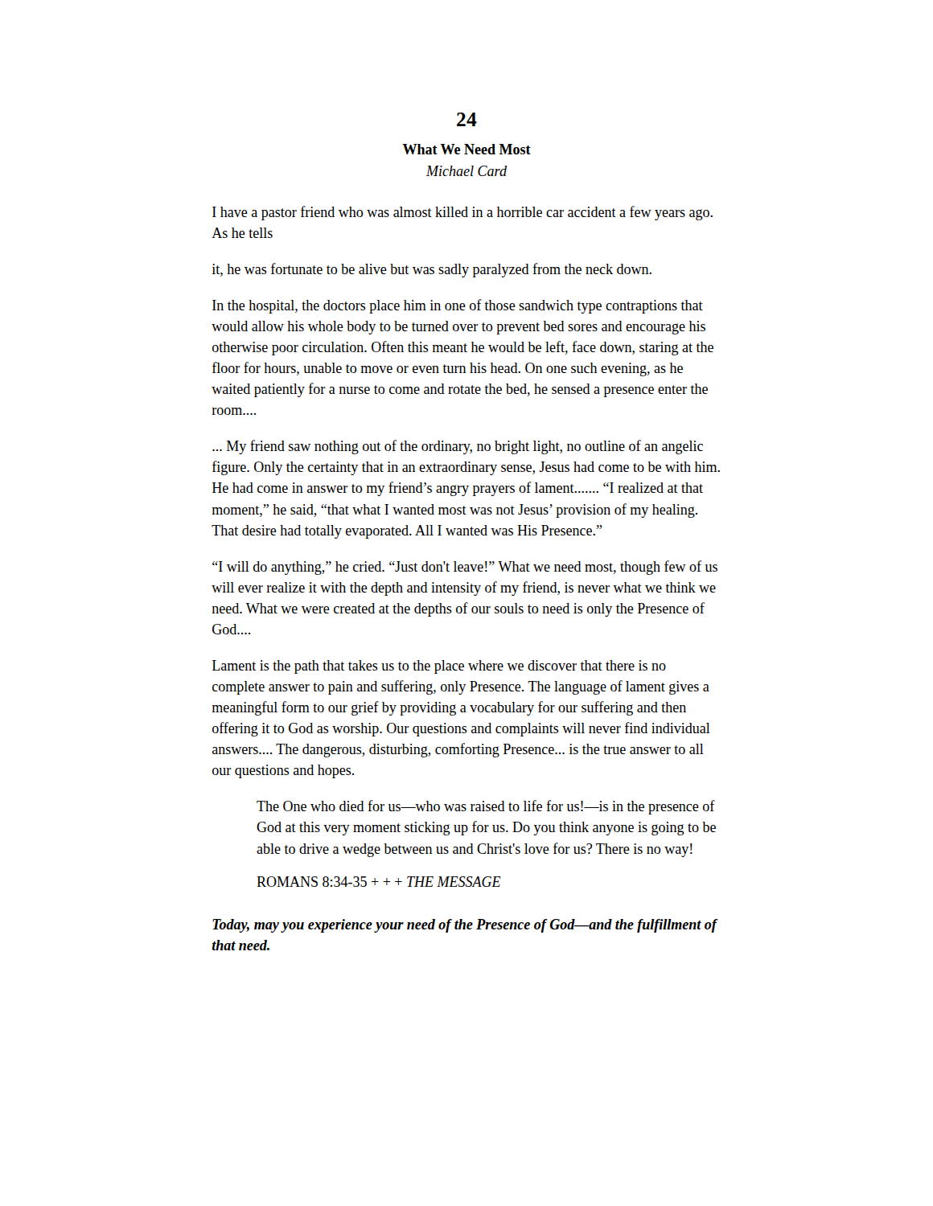24
What We Need Most
Michael Card
I have a pastor friend who was almost killed in a horrible car accident a few years ago. As he tells
it, he was fortunate to be alive but was sadly paralyzed from the neck down.
In the hospital, the doctors place him in one of those sandwich type contraptions that would allow his whole body to be turned over to prevent bed sores and encourage his otherwise poor circulation. Often this meant he would be left, face down, staring at the floor for hours, unable to move or even turn his head. On one such evening, as he waited patiently for a nurse to come and rotate the bed, he sensed a presence enter the room....
... My friend saw nothing out of the ordinary, no bright light, no outline of an angelic figure. Only the certainty that in an extraordinary sense, Jesus had come to be with him. He had come in answer to my friend’s angry prayers of lament....... “I realized at that moment,” he said, “that what I wanted most was not Jesus’ provision of my healing. That desire had totally evaporated. All I wanted was His Presence.”
“I will do anything,” he cried. “Just don't leave!” What we need most, though few of us will ever realize it with the depth and intensity of my friend, is never what we think we need. What we were created at the depths of our souls to need is only the Presence of God....
Lament is the path that takes us to the place where we discover that there is no complete answer to pain and suffering, only Presence. The language of lament gives a meaningful form to our grief by providing a vocabulary for our suffering and then offering it to God as worship. Our questions and complaints will never find individual answers.... The dangerous, disturbing, comforting Presence... is the true answer to all our questions and hopes.
The One who died for us—who was raised to life for us!—is in the presence of God at this very moment sticking up for us. Do you think anyone is going to be able to drive a wedge between us and Christ's love for us? There is no way!
ROMANS 8:34-35 + + + THE MESSAGE
Today, may you experience your need of the Presence of God—and the fulfillment of that need.